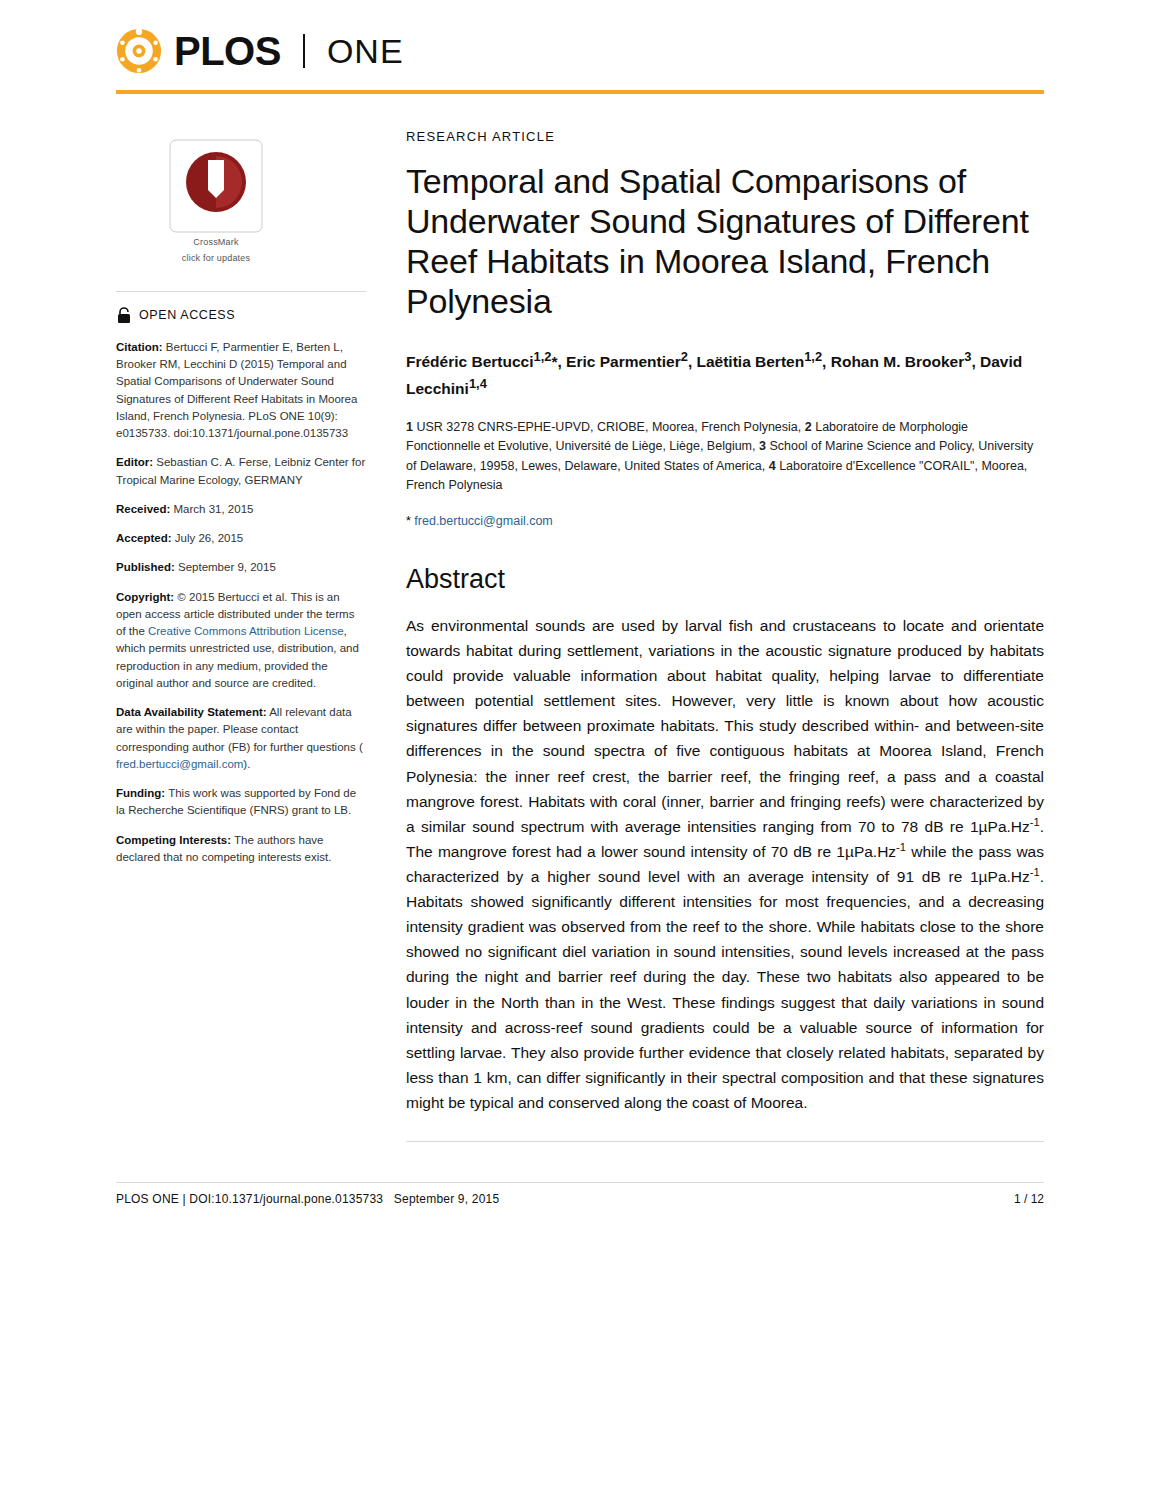PLOS ONE
CrossMark
click for updates
OPEN ACCESS
Citation: Bertucci F, Parmentier E, Berten L, Brooker RM, Lecchini D (2015) Temporal and Spatial Comparisons of Underwater Sound Signatures of Different Reef Habitats in Moorea Island, French Polynesia. PLoS ONE 10(9): e0135733. doi:10.1371/journal.pone.0135733
Editor: Sebastian C. A. Ferse, Leibniz Center for Tropical Marine Ecology, GERMANY
Received: March 31, 2015
Accepted: July 26, 2015
Published: September 9, 2015
Copyright: © 2015 Bertucci et al. This is an open access article distributed under the terms of the Creative Commons Attribution License, which permits unrestricted use, distribution, and reproduction in any medium, provided the original author and source are credited.
Data Availability Statement: All relevant data are within the paper. Please contact corresponding author (FB) for further questions ( fred.bertucci@gmail.com).
Funding: This work was supported by Fond de la Recherche Scientifique (FNRS) grant to LB.
Competing Interests: The authors have declared that no competing interests exist.
RESEARCH ARTICLE
Temporal and Spatial Comparisons of Underwater Sound Signatures of Different Reef Habitats in Moorea Island, French Polynesia
Frédéric Bertucci1,2*, Eric Parmentier2, Laëtitia Berten1,2, Rohan M. Brooker3, David Lecchini1,4
1 USR 3278 CNRS-EPHE-UPVD, CRIOBE, Moorea, French Polynesia, 2 Laboratoire de Morphologie Fonctionnelle et Evolutive, Université de Liège, Liège, Belgium, 3 School of Marine Science and Policy, University of Delaware, 19958, Lewes, Delaware, United States of America, 4 Laboratoire d'Excellence "CORAIL", Moorea, French Polynesia
* fred.bertucci@gmail.com
Abstract
As environmental sounds are used by larval fish and crustaceans to locate and orientate towards habitat during settlement, variations in the acoustic signature produced by habitats could provide valuable information about habitat quality, helping larvae to differentiate between potential settlement sites. However, very little is known about how acoustic signatures differ between proximate habitats. This study described within- and between-site differences in the sound spectra of five contiguous habitats at Moorea Island, French Polynesia: the inner reef crest, the barrier reef, the fringing reef, a pass and a coastal mangrove forest. Habitats with coral (inner, barrier and fringing reefs) were characterized by a similar sound spectrum with average intensities ranging from 70 to 78 dB re 1µPa.Hz-1. The mangrove forest had a lower sound intensity of 70 dB re 1µPa.Hz-1 while the pass was characterized by a higher sound level with an average intensity of 91 dB re 1µPa.Hz-1. Habitats showed significantly different intensities for most frequencies, and a decreasing intensity gradient was observed from the reef to the shore. While habitats close to the shore showed no significant diel variation in sound intensities, sound levels increased at the pass during the night and barrier reef during the day. These two habitats also appeared to be louder in the North than in the West. These findings suggest that daily variations in sound intensity and across-reef sound gradients could be a valuable source of information for settling larvae. They also provide further evidence that closely related habitats, separated by less than 1 km, can differ significantly in their spectral composition and that these signatures might be typical and conserved along the coast of Moorea.
PLOS ONE | DOI:10.1371/journal.pone.0135733 September 9, 2015
1 / 12